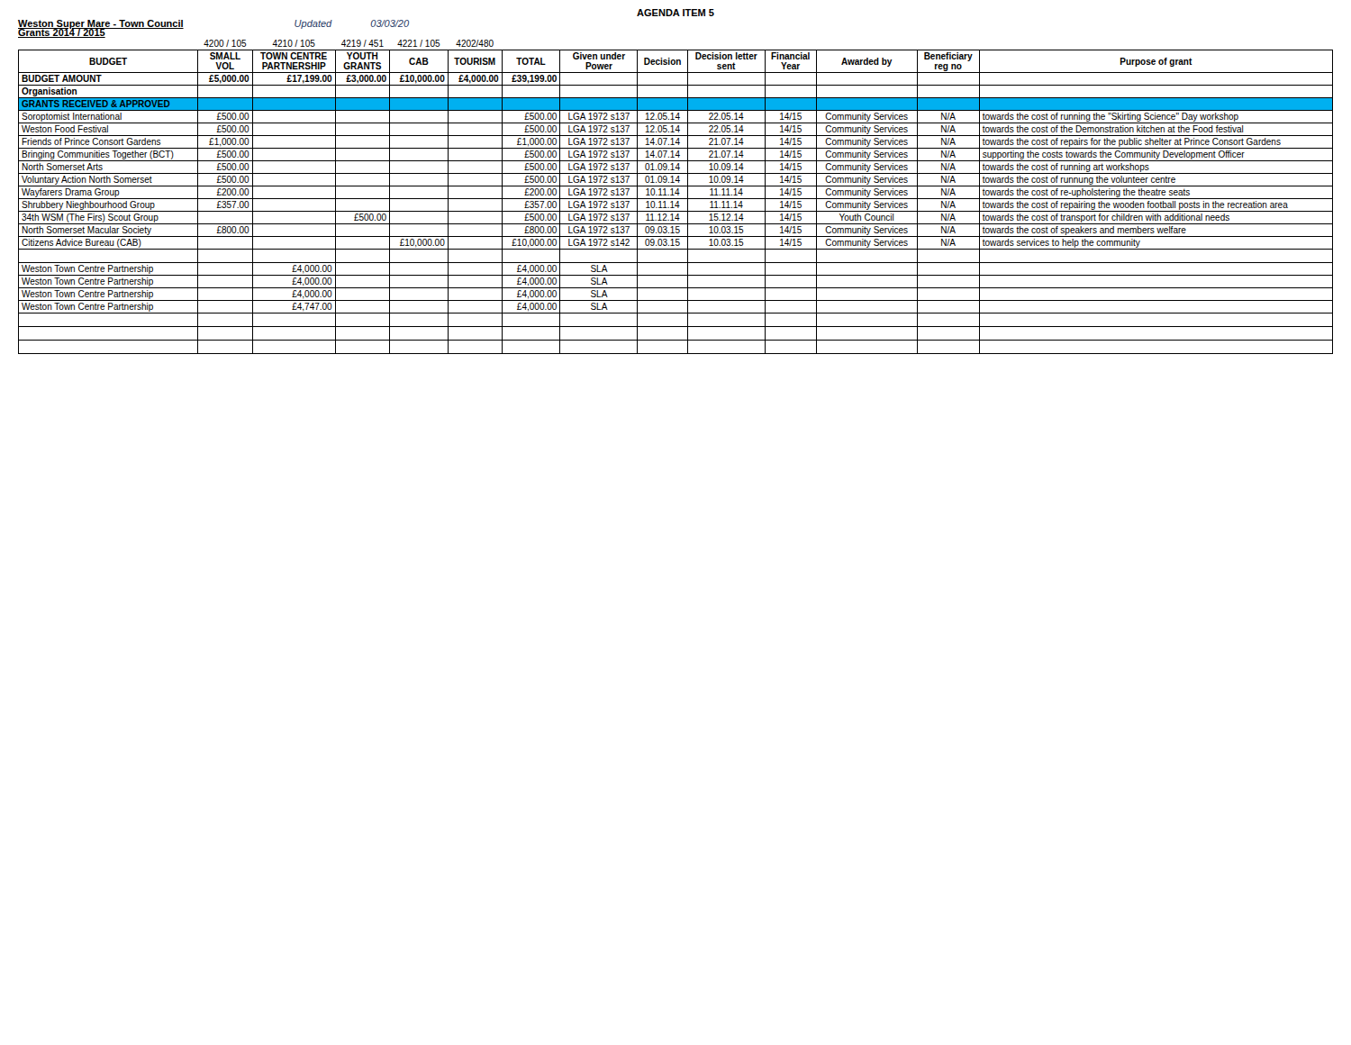Weston Super Mare - Town Council Updated 03/03/20
AGENDA ITEM 5
Grants 2014 / 2015
| | 4200 / 105 | 4210 / 105 | 4219 / 451 | 4221 / 105 | 4202/480 | | | | | | | | |
| BUDGET | SMALL VOL | TOWN CENTRE PARTNERSHIP | YOUTH GRANTS | CAB | TOURISM | TOTAL | Given under Power | Decision | Decision letter sent | Financial Year | Awarded by | Beneficiary reg no | Purpose of grant |
| BUDGET AMOUNT | £5,000.00 | £17,199.00 | £3,000.00 | £10,000.00 | £4,000.00 | £39,199.00 | | | | | | | |
| Organisation | | | | | | | | | | | | | |
| GRANTS RECEIVED & APPROVED | | | | | | | | | | | | | |
| Soroptomist International | £500.00 | | | | | £500.00 | LGA 1972 s137 | 12.05.14 | 22.05.14 | 14/15 | Community Services | N/A | towards the cost of running the "Skirting Science" Day workshop |
| Weston Food Festival | £500.00 | | | | | £500.00 | LGA 1972 s137 | 12.05.14 | 22.05.14 | 14/15 | Community Services | N/A | towards the cost of the Demonstration kitchen at the Food festival |
| Friends of Prince Consort Gardens | £1,000.00 | | | | | £1,000.00 | LGA 1972 s137 | 14.07.14 | 21.07.14 | 14/15 | Community Services | N/A | towards the cost of repairs for the public shelter at Prince Consort Gardens |
| Bringing Communities Together (BCT) | £500.00 | | | | | £500.00 | LGA 1972 s137 | 14.07.14 | 21.07.14 | 14/15 | Community Services | N/A | supporting the costs towards the Community Development Officer |
| North Somerset Arts | £500.00 | | | | | £500.00 | LGA 1972 s137 | 01.09.14 | 10.09.14 | 14/15 | Community Services | N/A | towards the cost of running art workshops |
| Voluntary Action North Somerset | £500.00 | | | | | £500.00 | LGA 1972 s137 | 01.09.14 | 10.09.14 | 14/15 | Community Services | N/A | towards the cost of runnung the volunteer centre |
| Wayfarers Drama Group | £200.00 | | | | | £200.00 | LGA 1972 s137 | 10.11.14 | 11.11.14 | 14/15 | Community Services | N/A | towards the cost of re-upholstering the theatre seats |
| Shrubbery Nieghbourhood Group | £357.00 | | | | | £357.00 | LGA 1972 s137 | 10.11.14 | 11.11.14 | 14/15 | Community Services | N/A | towards the cost of repairing the wooden football posts in the recreation area |
| 34th WSM (The Firs) Scout Group | | | £500.00 | | | £500.00 | LGA 1972 s137 | 11.12.14 | 15.12.14 | 14/15 | Youth Council | N/A | towards the cost of transport for children with additional needs |
| North Somerset Macular Society | £800.00 | | | | | £800.00 | LGA 1972 s137 | 09.03.15 | 10.03.15 | 14/15 | Community Services | N/A | towards the cost of speakers and members welfare |
| Citizens Advice Bureau (CAB) | | | | £10,000.00 | | £10,000.00 | LGA 1972 s142 | 09.03.15 | 10.03.15 | 14/15 | Community Services | N/A | towards services to help the community |
| Weston Town Centre Partnership | | £4,000.00 | | | | £4,000.00 | SLA | | | | | | |
| Weston Town Centre Partnership | | £4,000.00 | | | | £4,000.00 | SLA | | | | | | |
| Weston Town Centre Partnership | | £4,000.00 | | | | £4,000.00 | SLA | | | | | | |
| Weston Town Centre Partnership | | £4,747.00 | | | | £4,000.00 | SLA | | | | | | |